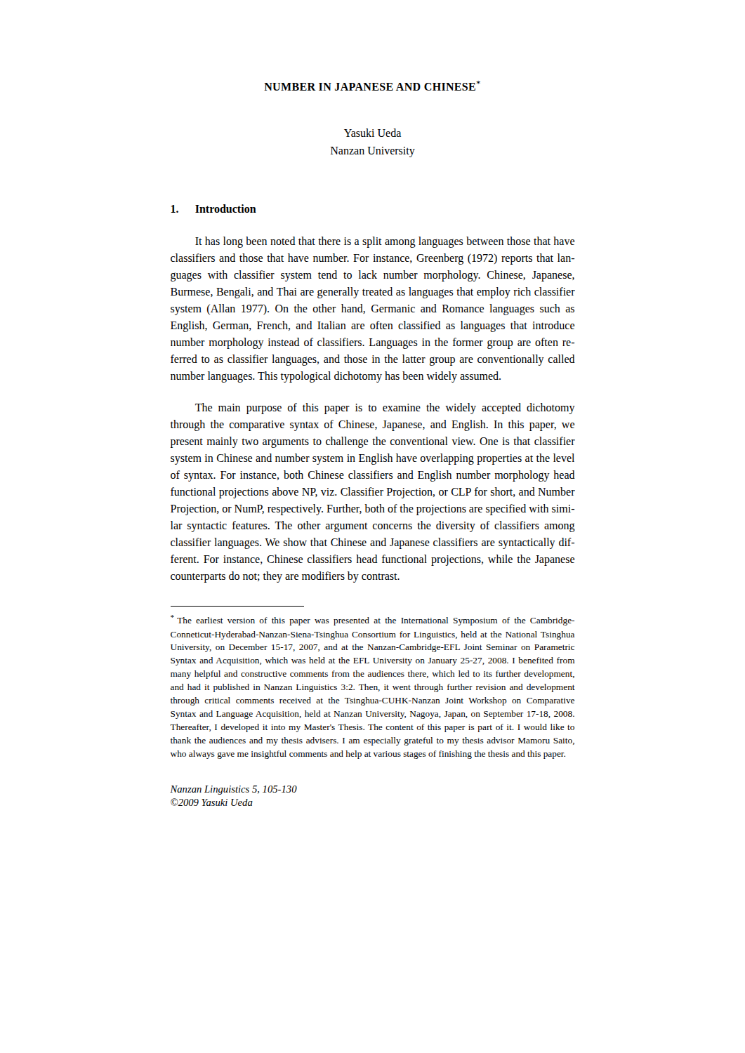Number in Japanese and Chinese*
Yasuki Ueda Nanzan University
1. Introduction
It has long been noted that there is a split among languages between those that have classifiers and those that have number. For instance, Greenberg (1972) reports that languages with classifier system tend to lack number morphology. Chinese, Japanese, Burmese, Bengali, and Thai are generally treated as languages that employ rich classifier system (Allan 1977). On the other hand, Germanic and Romance languages such as English, German, French, and Italian are often classified as languages that introduce number morphology instead of classifiers. Languages in the former group are often referred to as classifier languages, and those in the latter group are conventionally called number languages. This typological dichotomy has been widely assumed.
The main purpose of this paper is to examine the widely accepted dichotomy through the comparative syntax of Chinese, Japanese, and English. In this paper, we present mainly two arguments to challenge the conventional view. One is that classifier system in Chinese and number system in English have overlapping properties at the level of syntax. For instance, both Chinese classifiers and English number morphology head functional projections above NP, viz. Classifier Projection, or CLP for short, and Number Projection, or NumP, respectively. Further, both of the projections are specified with similar syntactic features. The other argument concerns the diversity of classifiers among classifier languages. We show that Chinese and Japanese classifiers are syntactically different. For instance, Chinese classifiers head functional projections, while the Japanese counterparts do not; they are modifiers by contrast.
*The earliest version of this paper was presented at the International Symposium of the Cambridge-Conneticut-Hyderabad-Nanzan-Siena-Tsinghua Consortium for Linguistics, held at the National Tsinghua University, on December 15-17, 2007, and at the Nanzan-Cambridge-EFL Joint Seminar on Parametric Syntax and Acquisition, which was held at the EFL University on January 25-27, 2008. I benefited from many helpful and constructive comments from the audiences there, which led to its further development, and had it published in Nanzan Linguistics 3:2. Then, it went through further revision and development through critical comments received at the Tsinghua-CUHK-Nanzan Joint Workshop on Comparative Syntax and Language Acquisition, held at Nanzan University, Nagoya, Japan, on September 17-18, 2008. Thereafter, I developed it into my Master's Thesis. The content of this paper is part of it. I would like to thank the audiences and my thesis advisers. I am especially grateful to my thesis advisor Mamoru Saito, who always gave me insightful comments and help at various stages of finishing the thesis and this paper.
Nanzan Linguistics 5, 105-130 ©2009 Yasuki Ueda